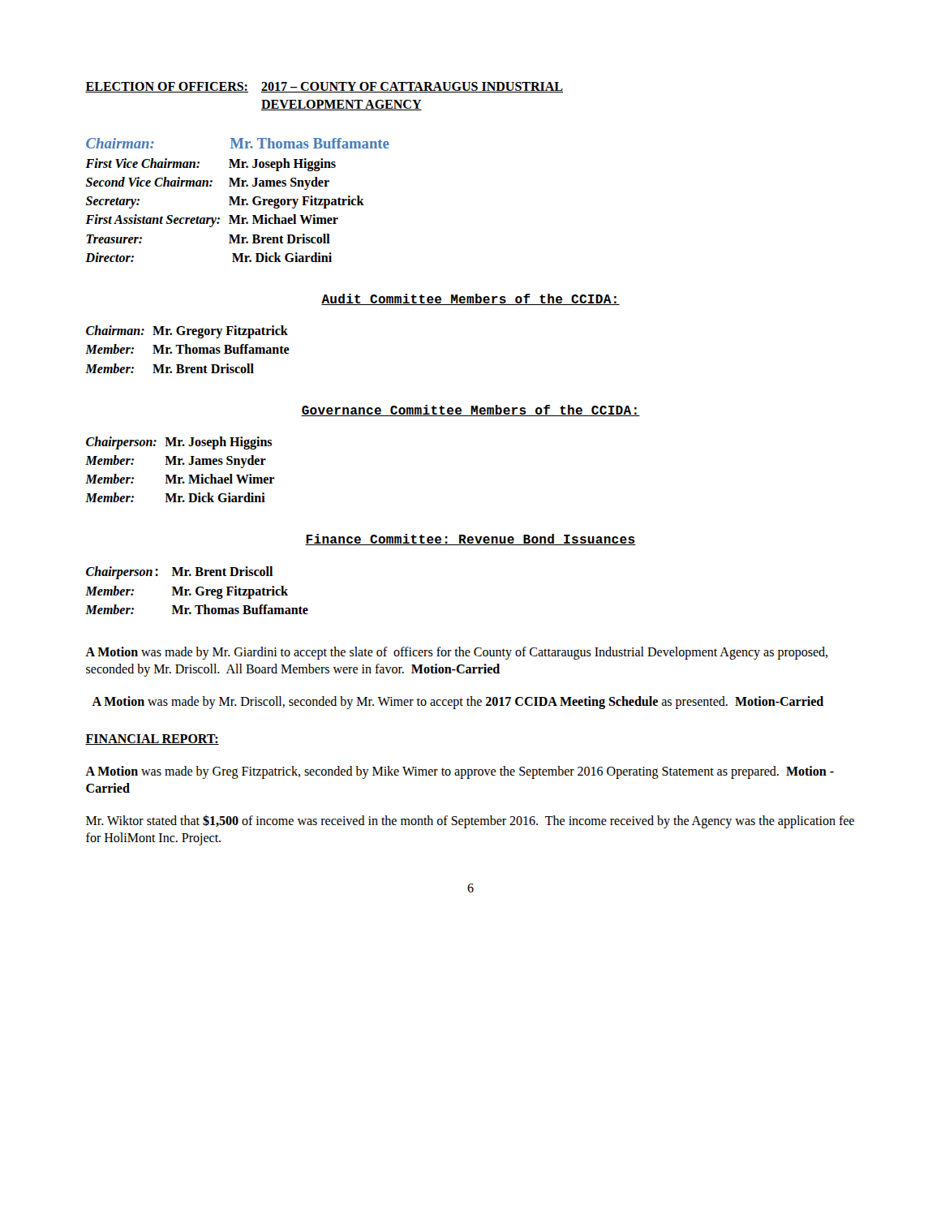ELECTION OF OFFICERS: 2017 – COUNTY OF CATTARAUGUS INDUSTRIAL
DEVELOPMENT AGENCY
| Chairman: | Mr. Thomas Buffamante |
| First Vice Chairman: | Mr. Joseph Higgins |
| Second Vice Chairman: | Mr. James Snyder |
| Secretary: | Mr. Gregory Fitzpatrick |
| First Assistant Secretary: | Mr. Michael Wimer |
| Treasurer: | Mr. Brent Driscoll |
| Director: | Mr. Dick Giardini |
Audit Committee Members of the CCIDA:
| Chairman: | Mr. Gregory Fitzpatrick |
| Member: | Mr. Thomas Buffamante |
| Member: | Mr. Brent Driscoll |
Governance Committee Members of the CCIDA:
| Chairperson: | Mr. Joseph Higgins |
| Member: | Mr. James Snyder |
| Member: | Mr. Michael Wimer |
| Member: | Mr. Dick Giardini |
Finance Committee: Revenue Bond Issuances
| Chairperson : | Mr. Brent Driscoll |
| Member: | Mr. Greg Fitzpatrick |
| Member: | Mr. Thomas Buffamante |
A Motion was made by Mr. Giardini to accept the slate of officers for the County of Cattaraugus Industrial Development Agency as proposed, seconded by Mr. Driscoll. All Board Members were in favor. Motion-Carried
A Motion was made by Mr. Driscoll, seconded by Mr. Wimer to accept the 2017 CCIDA Meeting Schedule as presented. Motion-Carried
FINANCIAL REPORT:
A Motion was made by Greg Fitzpatrick, seconded by Mike Wimer to approve the September 2016 Operating Statement as prepared. Motion - Carried
Mr. Wiktor stated that $1,500 of income was received in the month of September 2016. The income received by the Agency was the application fee for HoliMont Inc. Project.
6